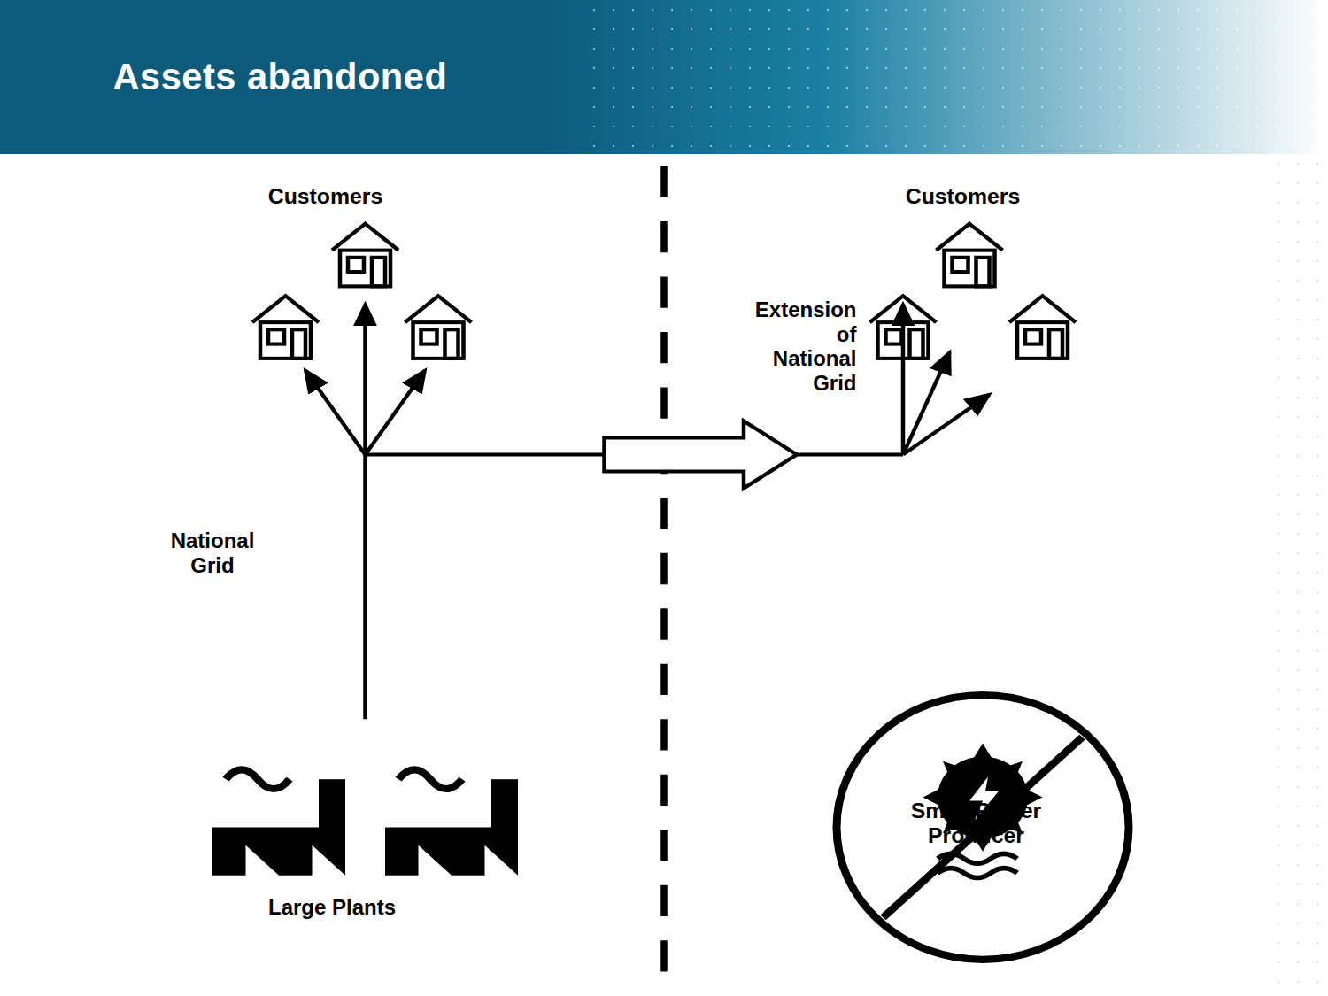Assets abandoned
Customers
Customers
Extension
of
National
Grid
National
Grid
Large Plants
Small Power
Producer